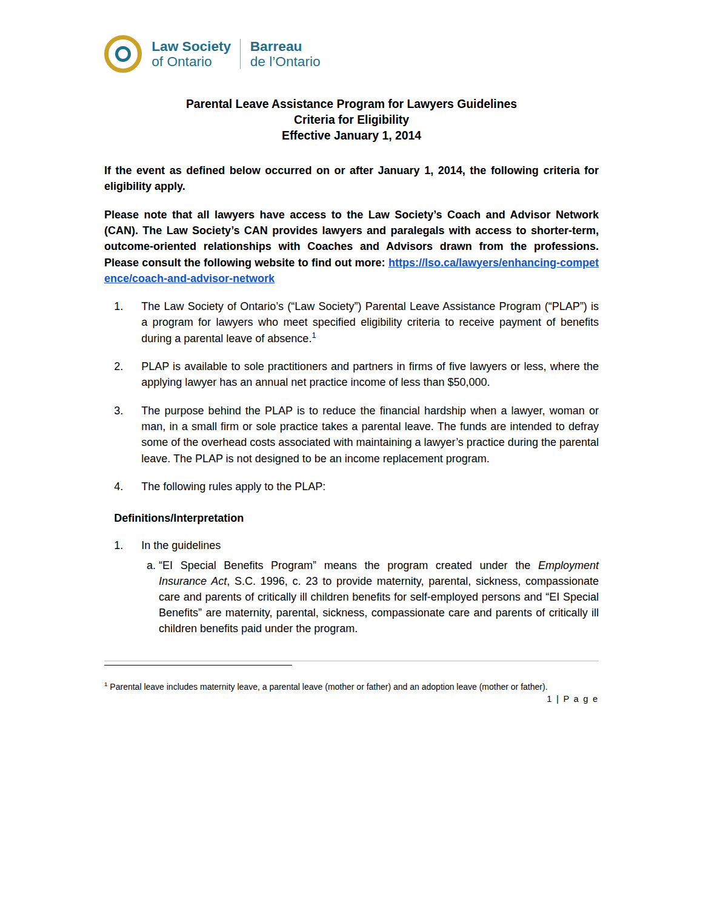Law Society of Ontario
Barreau de l’Ontario
Parental Leave Assistance Program for Lawyers Guidelines
Criteria for Eligibility
Effective January 1, 2014
If the event as defined below occurred on or after January 1, 2014, the following criteria for eligibility apply.
Please note that all lawyers have access to the Law Society’s Coach and Advisor Network (CAN). The Law Society’s CAN provides lawyers and paralegals with access to shorter-term, outcome-oriented relationships with Coaches and Advisors drawn from the professions. Please consult the following website to find out more: https://lso.ca/lawyers/enhancing-competence/coach-and-advisor-network
The Law Society of Ontario’s (“Law Society”) Parental Leave Assistance Program (“PLAP”) is a program for lawyers who meet specified eligibility criteria to receive payment of benefits during a parental leave of absence.1
PLAP is available to sole practitioners and partners in firms of five lawyers or less, where the applying lawyer has an annual net practice income of less than $50,000.
The purpose behind the PLAP is to reduce the financial hardship when a lawyer, woman or man, in a small firm or sole practice takes a parental leave. The funds are intended to defray some of the overhead costs associated with maintaining a lawyer’s practice during the parental leave. The PLAP is not designed to be an income replacement program.
The following rules apply to the PLAP:
Definitions/Interpretation
In the guidelines
“EI Special Benefits Program” means the program created under the Employment Insurance Act, S.C. 1996, c. 23 to provide maternity, parental, sickness, compassionate care and parents of critically ill children benefits for self-employed persons and “EI Special Benefits” are maternity, parental, sickness, compassionate care and parents of critically ill children benefits paid under the program.
1 Parental leave includes maternity leave, a parental leave (mother or father) and an adoption leave (mother or father).
1 | P a g e